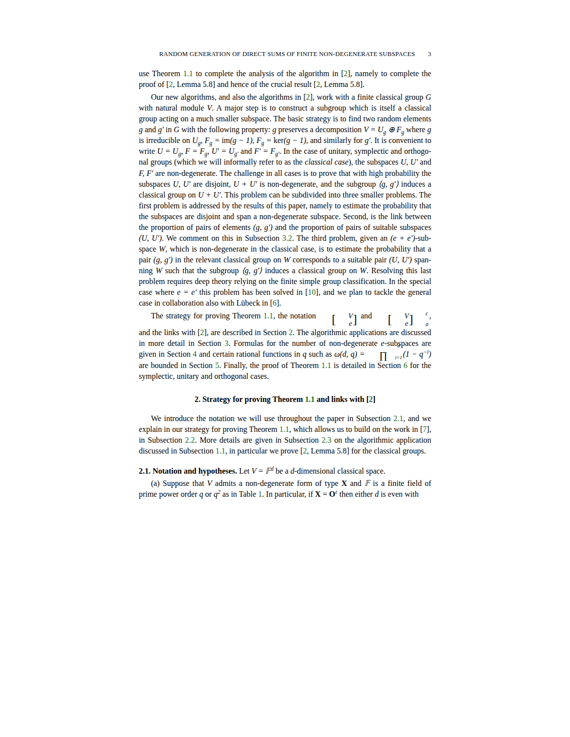RANDOM GENERATION OF DIRECT SUMS OF FINITE NON-DEGENERATE SUBSPACES 3
use Theorem 1.1 to complete the analysis of the algorithm in [2], namely to complete the proof of [2, Lemma 5.8] and hence of the crucial result [2, Lemma 5.8].
Our new algorithms, and also the algorithms in [2], work with a finite classical group G with natural module V. A major step is to construct a subgroup which is itself a classical group acting on a much smaller subspace. The basic strategy is to find two random elements g and g′ in G with the following property: g preserves a decomposition V = Ug ⊕ Fg where g is irreducible on Ug, Fg = im(g − 1), Fg = ker(g − 1), and similarly for g′. It is convenient to write U = Ug, F = Fg, U′ = Ug′ and F′ = Fg′. In the case of unitary, symplectic and orthogonal groups (which we will informally refer to as the classical case), the subspaces U, U′ and F, F′ are non-degenerate. The challenge in all cases is to prove that with high probability the subspaces U, U′ are disjoint, U + U′ is non-degenerate, and the subgroup ⟨g, g′⟩ induces a classical group on U + U′. This problem can be subdivided into three smaller problems. The first problem is addressed by the results of this paper, namely to estimate the probability that the subspaces are disjoint and span a non-degenerate subspace. Second, is the link between the proportion of pairs of elements (g, g′) and the proportion of pairs of suitable subspaces (U, U′). We comment on this in Subsection 3.2. The third problem, given an (e + e′)-subspace W, which is non-degenerate in the classical case, is to estimate the probability that a pair (g, g′) in the relevant classical group on W corresponds to a suitable pair (U, U′) spanning W such that the subgroup ⟨g, g′⟩ induces a classical group on W. Resolving this last problem requires deep theory relying on the finite simple group classification. In the special case where e = e′ this problem has been solved in [10], and we plan to tackle the general case in collaboration also with Lübeck in [6].
The strategy for proving Theorem 1.1, the notation [Ve] and [Ve] εσ, and the links with [2], are described in Section 2. The algorithmic applications are discussed in more detail in Section 3. Formulas for the number of non-degenerate e-subspaces are given in Section 4 and certain rational functions in q such as ω(d, q) = ∏di=1(1 − q−i) are bounded in Section 5. Finally, the proof of Theorem 1.1 is detailed in Section 6 for the symplectic, unitary and orthogonal cases.
2. Strategy for proving Theorem 1.1 and links with [2]
We introduce the notation we will use throughout the paper in Subsection 2.1, and we explain in our strategy for proving Theorem 1.1, which allows us to build on the work in [7], in Subsection 2.2. More details are given in Subsection 2.3 on the algorithmic application discussed in Subsection 1.1, in particular we prove [2, Lemma 5.8] for the classical groups.
2.1. Notation and hypotheses.
Let V = 𝔽d be a d-dimensional classical space.
(a) Suppose that V admits a non-degenerate form of type X and 𝔽 is a finite field of prime power order q or q2 as in Table 1. In particular, if X = Oε then either d is even with